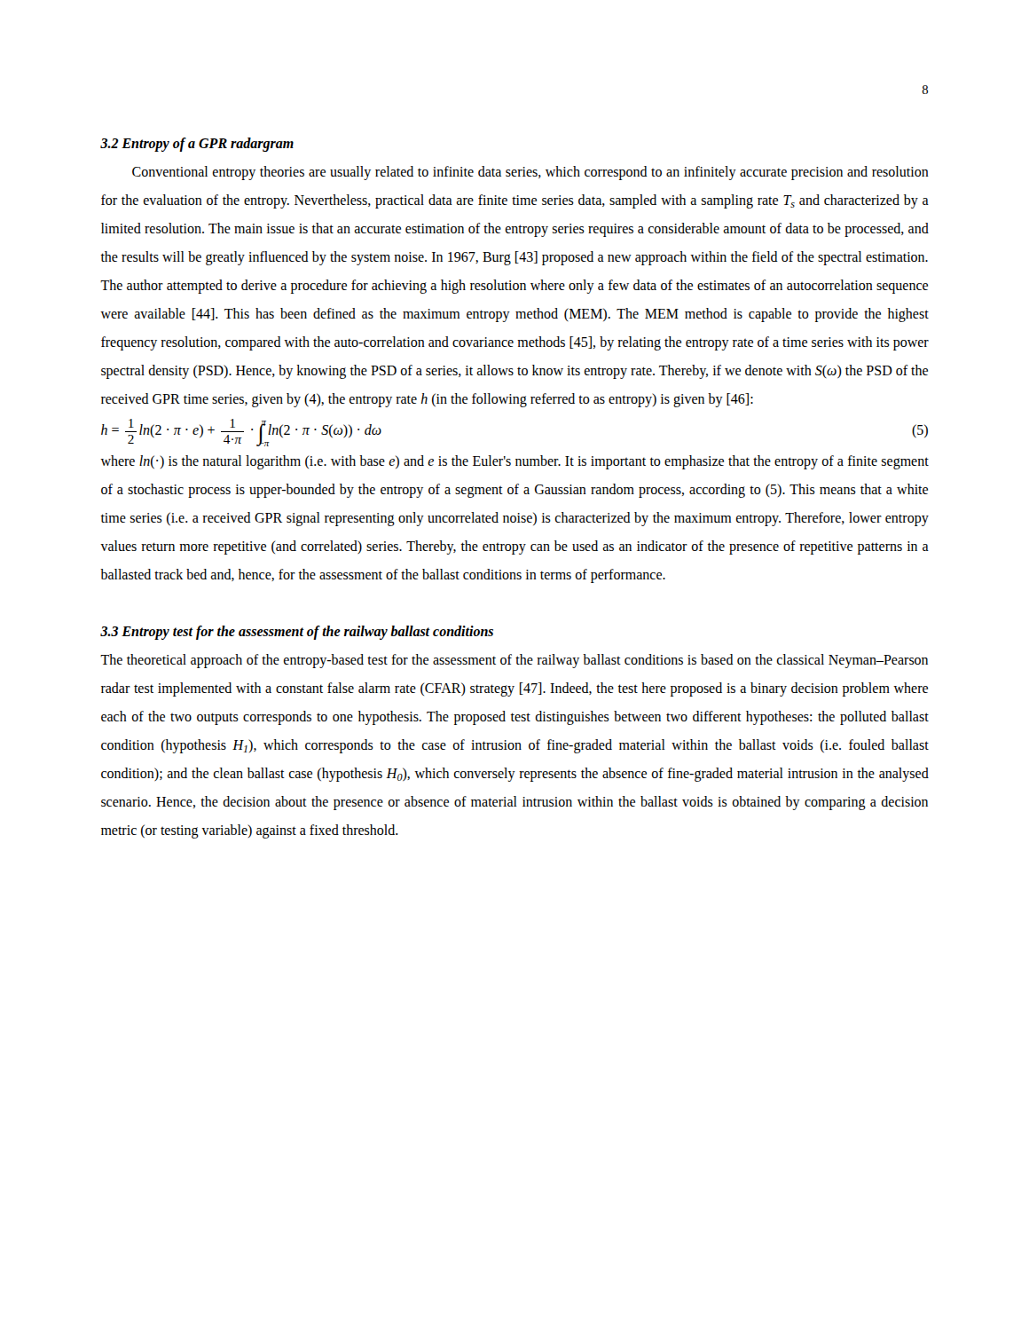8
3.2 Entropy of a GPR radargram
Conventional entropy theories are usually related to infinite data series, which correspond to an infinitely accurate precision and resolution for the evaluation of the entropy. Nevertheless, practical data are finite time series data, sampled with a sampling rate Ts and characterized by a limited resolution. The main issue is that an accurate estimation of the entropy series requires a considerable amount of data to be processed, and the results will be greatly influenced by the system noise. In 1967, Burg [43] proposed a new approach within the field of the spectral estimation. The author attempted to derive a procedure for achieving a high resolution where only a few data of the estimates of an autocorrelation sequence were available [44]. This has been defined as the maximum entropy method (MEM). The MEM method is capable to provide the highest frequency resolution, compared with the auto-correlation and covariance methods [45], by relating the entropy rate of a time series with its power spectral density (PSD). Hence, by knowing the PSD of a series, it allows to know its entropy rate. Thereby, if we denote with S(ω) the PSD of the received GPR time series, given by (4), the entropy rate h (in the following referred to as entropy) is given by [46]:
(5) h = 12 ln(2 · π · e) + 14·π · ∫π−π ln(2 · π · S(ω)) · dω
where ln(·) is the natural logarithm (i.e. with base e) and e is the Euler's number. It is important to emphasize that the entropy of a finite segment of a stochastic process is upper-bounded by the entropy of a segment of a Gaussian random process, according to (5). This means that a white time series (i.e. a received GPR signal representing only uncorrelated noise) is characterized by the maximum entropy. Therefore, lower entropy values return more repetitive (and correlated) series. Thereby, the entropy can be used as an indicator of the presence of repetitive patterns in a ballasted track bed and, hence, for the assessment of the ballast conditions in terms of performance.
3.3 Entropy test for the assessment of the railway ballast conditions
The theoretical approach of the entropy-based test for the assessment of the railway ballast conditions is based on the classical Neyman–Pearson radar test implemented with a constant false alarm rate (CFAR) strategy [47]. Indeed, the test here proposed is a binary decision problem where each of the two outputs corresponds to one hypothesis. The proposed test distinguishes between two different hypotheses: the polluted ballast condition (hypothesis H1), which corresponds to the case of intrusion of fine-graded material within the ballast voids (i.e. fouled ballast condition); and the clean ballast case (hypothesis H0), which conversely represents the absence of fine-graded material intrusion in the analysed scenario. Hence, the decision about the presence or absence of material intrusion within the ballast voids is obtained by comparing a decision metric (or testing variable) against a fixed threshold.